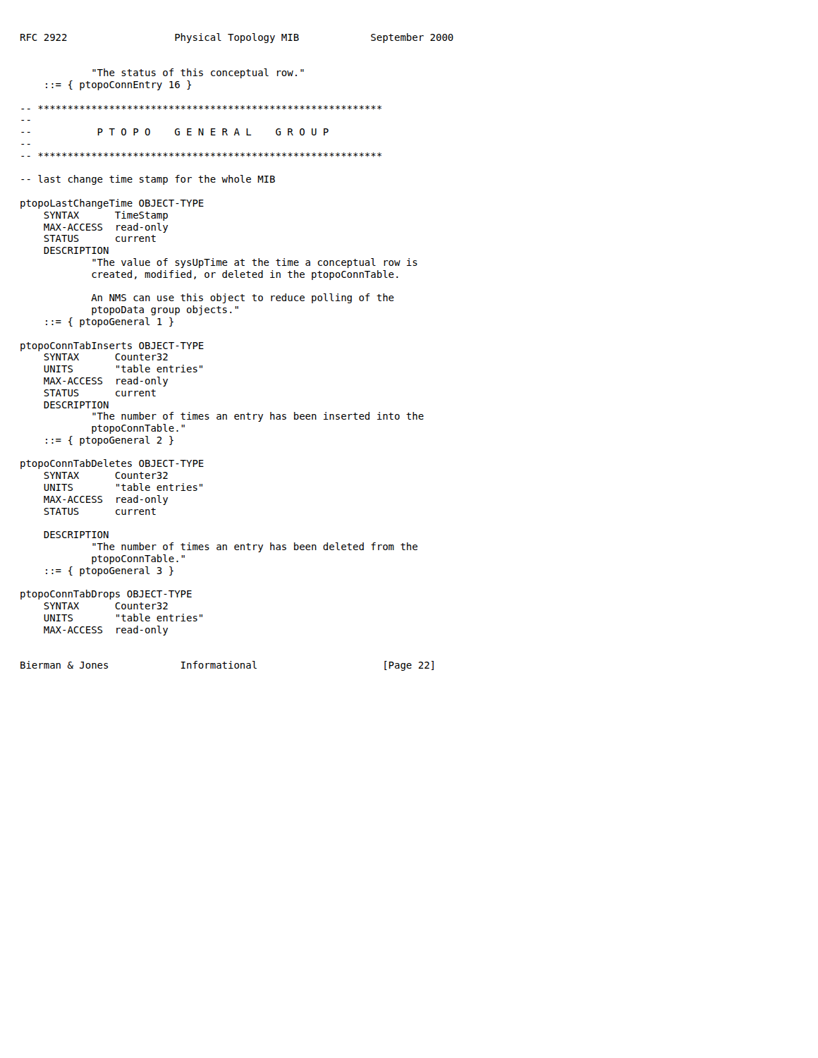RFC 2922 Physical Topology MIB September 2000 "The status of this conceptual row." ::= { ptopoConnEntry 16 } -- ********************************************************** -- -- P T O P O G E N E R A L G R O U P -- -- ********************************************************** -- last change time stamp for the whole MIB ptopoLastChangeTime OBJECT-TYPE SYNTAX TimeStamp MAX-ACCESS read-only STATUS current DESCRIPTION "The value of sysUpTime at the time a conceptual row is created, modified, or deleted in the ptopoConnTable. An NMS can use this object to reduce polling of the ptopoData group objects." ::= { ptopoGeneral 1 } ptopoConnTabInserts OBJECT-TYPE SYNTAX Counter32 UNITS "table entries" MAX-ACCESS read-only STATUS current DESCRIPTION "The number of times an entry has been inserted into the ptopoConnTable." ::= { ptopoGeneral 2 } ptopoConnTabDeletes OBJECT-TYPE SYNTAX Counter32 UNITS "table entries" MAX-ACCESS read-only STATUS current DESCRIPTION "The number of times an entry has been deleted from the ptopoConnTable." ::= { ptopoGeneral 3 } ptopoConnTabDrops OBJECT-TYPE SYNTAX Counter32 UNITS "table entries" MAX-ACCESS read-only Bierman & Jones Informational [Page 22]